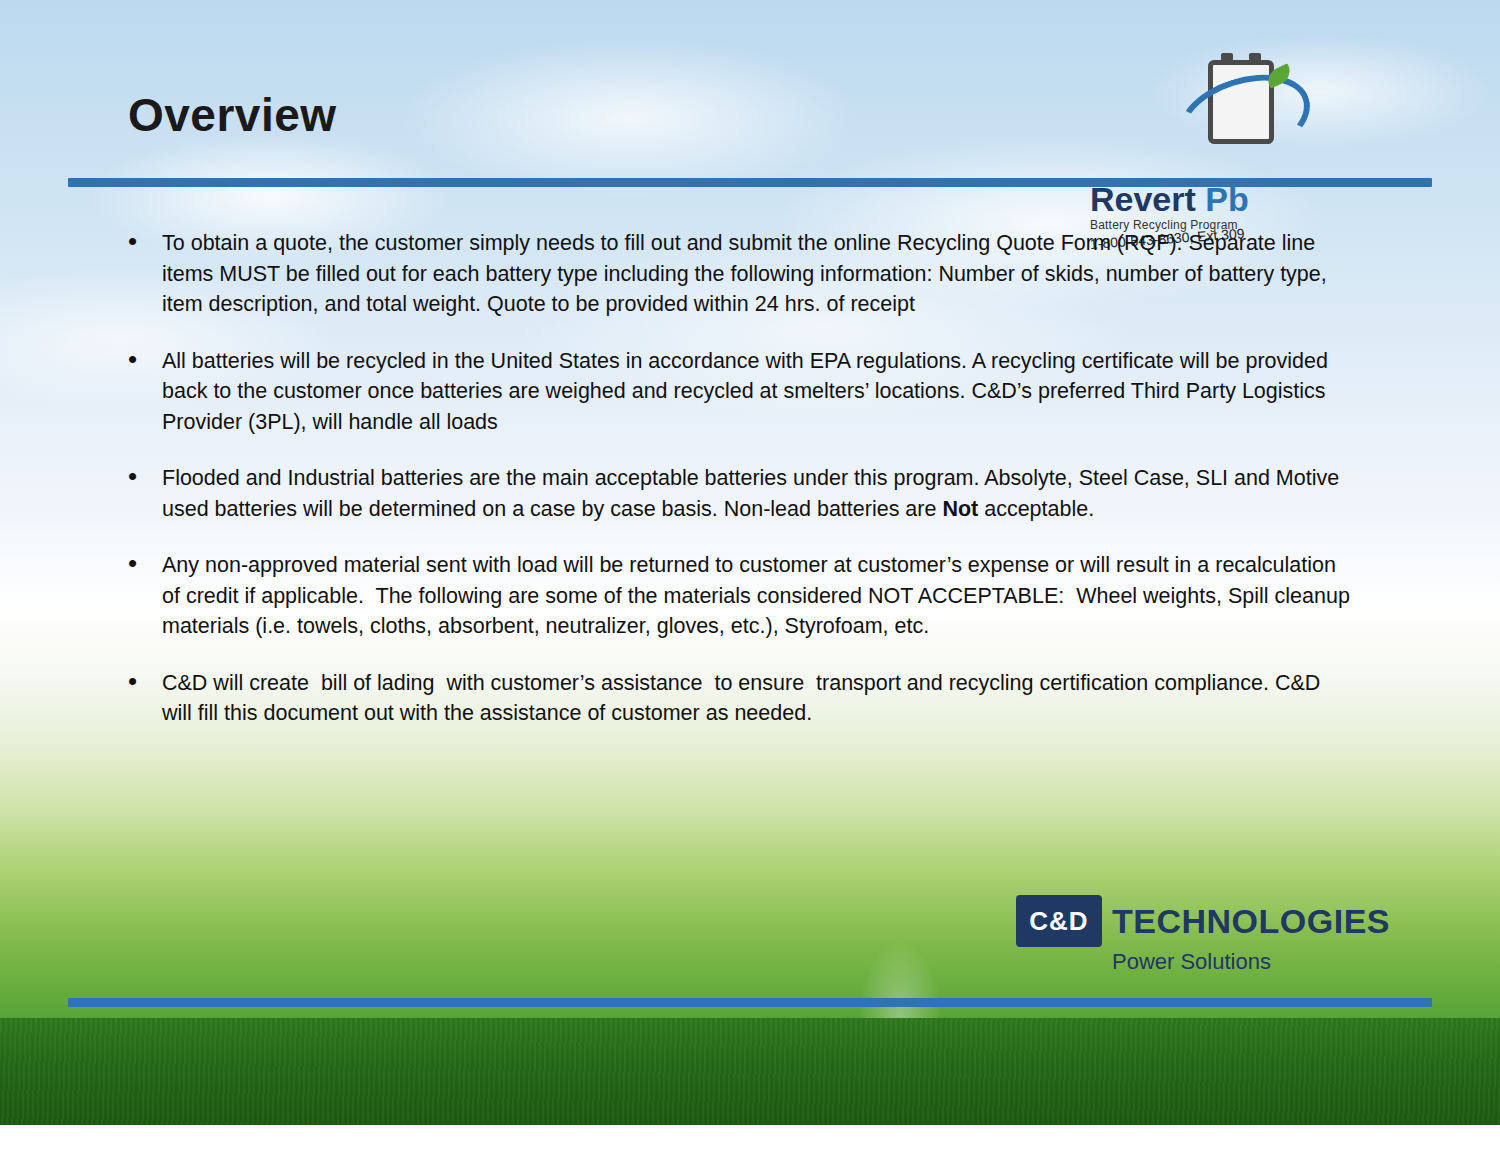Overview
Revert Pb
Battery Recycling Program
1-800-543-8630, Ext 309
To obtain a quote, the customer simply needs to fill out and submit the online Recycling Quote Form (RQF). Separate line items MUST be filled out for each battery type including the following information: Number of skids, number of battery type, item description, and total weight. Quote to be provided within 24 hrs. of receipt
All batteries will be recycled in the United States in accordance with EPA regulations. A recycling certificate will be provided back to the customer once batteries are weighed and recycled at smelters’ locations. C&D’s preferred Third Party Logistics Provider (3PL), will handle all loads
Flooded and Industrial batteries are the main acceptable batteries under this program. Absolyte, Steel Case, SLI and Motive used batteries will be determined on a case by case basis. Non-lead batteries are Not acceptable.
Any non-approved material sent with load will be returned to customer at customer’s expense or will result in a recalculation of credit if applicable. The following are some of the materials considered NOT ACCEPTABLE: Wheel weights, Spill cleanup materials (i.e. towels, cloths, absorbent, neutralizer, gloves, etc.), Styrofoam, etc.
C&D will create bill of lading with customer’s assistance to ensure transport and recycling certification compliance. C&D will fill this document out with the assistance of customer as needed.
C&D
TECHNOLOGIES
Power Solutions